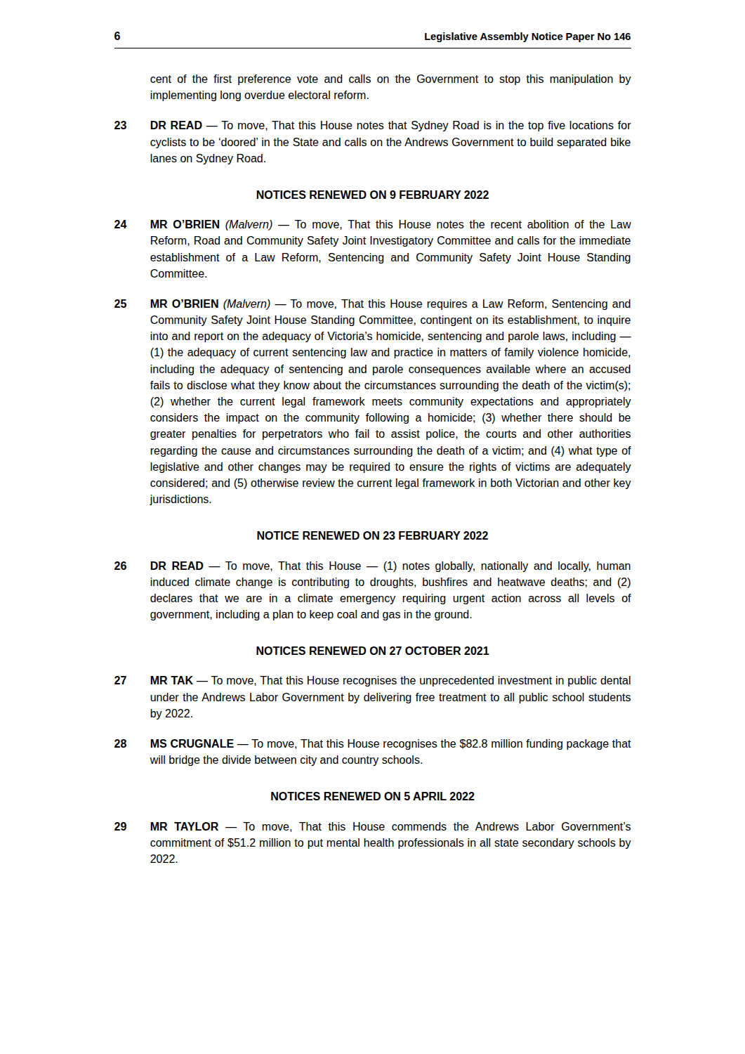6 Legislative Assembly Notice Paper No 146
cent of the first preference vote and calls on the Government to stop this manipulation by implementing long overdue electoral reform.
23 DR READ — To move, That this House notes that Sydney Road is in the top five locations for cyclists to be ‘doored’ in the State and calls on the Andrews Government to build separated bike lanes on Sydney Road.
NOTICES RENEWED ON 9 FEBRUARY 2022
24 MR O’BRIEN (Malvern) — To move, That this House notes the recent abolition of the Law Reform, Road and Community Safety Joint Investigatory Committee and calls for the immediate establishment of a Law Reform, Sentencing and Community Safety Joint House Standing Committee.
25 MR O’BRIEN (Malvern) — To move, That this House requires a Law Reform, Sentencing and Community Safety Joint House Standing Committee, contingent on its establishment, to inquire into and report on the adequacy of Victoria’s homicide, sentencing and parole laws, including — (1) the adequacy of current sentencing law and practice in matters of family violence homicide, including the adequacy of sentencing and parole consequences available where an accused fails to disclose what they know about the circumstances surrounding the death of the victim(s); (2) whether the current legal framework meets community expectations and appropriately considers the impact on the community following a homicide; (3) whether there should be greater penalties for perpetrators who fail to assist police, the courts and other authorities regarding the cause and circumstances surrounding the death of a victim; and (4) what type of legislative and other changes may be required to ensure the rights of victims are adequately considered; and (5) otherwise review the current legal framework in both Victorian and other key jurisdictions.
NOTICE RENEWED ON 23 FEBRUARY 2022
26 DR READ — To move, That this House — (1) notes globally, nationally and locally, human induced climate change is contributing to droughts, bushfires and heatwave deaths; and (2) declares that we are in a climate emergency requiring urgent action across all levels of government, including a plan to keep coal and gas in the ground.
NOTICES RENEWED ON 27 OCTOBER 2021
27 MR TAK — To move, That this House recognises the unprecedented investment in public dental under the Andrews Labor Government by delivering free treatment to all public school students by 2022.
28 MS CRUGNALE — To move, That this House recognises the $82.8 million funding package that will bridge the divide between city and country schools.
NOTICES RENEWED ON 5 APRIL 2022
29 MR TAYLOR — To move, That this House commends the Andrews Labor Government’s commitment of $51.2 million to put mental health professionals in all state secondary schools by 2022.